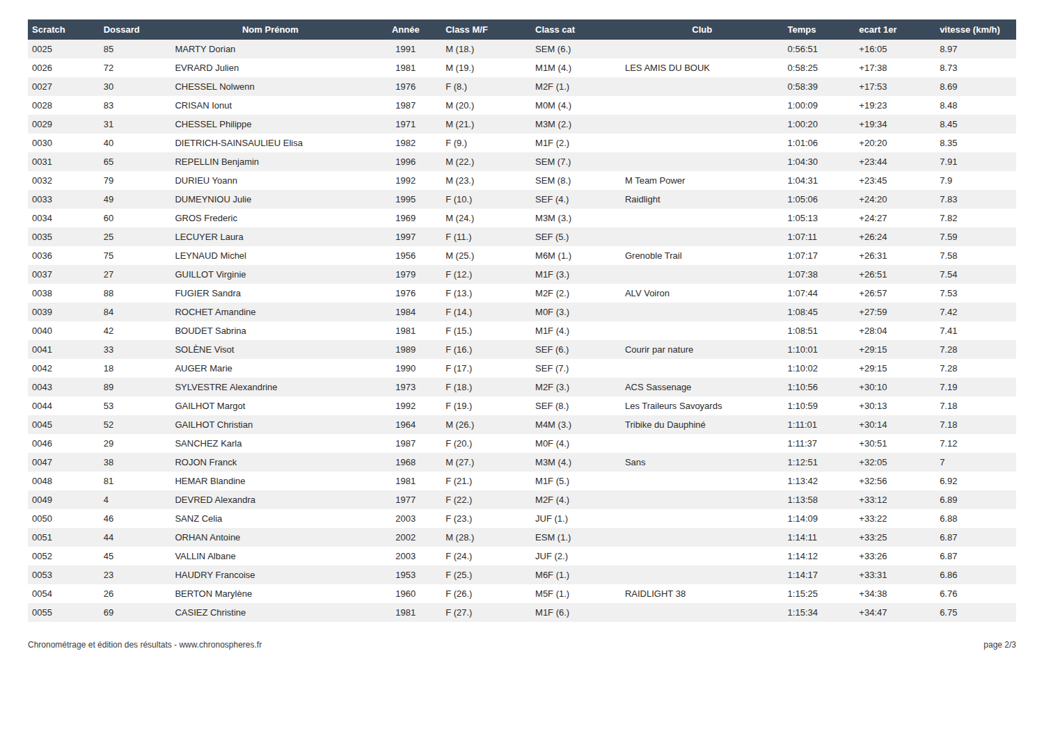| Scratch | Dossard | Nom Prénom | Année | Class M/F | Class cat | Club | Temps | ecart 1er | vitesse (km/h) |
| --- | --- | --- | --- | --- | --- | --- | --- | --- | --- |
| 0025 | 85 | MARTY Dorian | 1991 | M (18.) | SEM (6.) | | 0:56:51 | +16:05 | 8.97 |
| 0026 | 72 | EVRARD Julien | 1981 | M (19.) | M1M (4.) | LES AMIS DU BOUK | 0:58:25 | +17:38 | 8.73 |
| 0027 | 30 | CHESSEL Nolwenn | 1976 | F (8.) | M2F (1.) | | 0:58:39 | +17:53 | 8.69 |
| 0028 | 83 | CRISAN Ionut | 1987 | M (20.) | M0M (4.) | | 1:00:09 | +19:23 | 8.48 |
| 0029 | 31 | CHESSEL Philippe | 1971 | M (21.) | M3M (2.) | | 1:00:20 | +19:34 | 8.45 |
| 0030 | 40 | DIETRICH-SAINSAULIEU Elisa | 1982 | F (9.) | M1F (2.) | | 1:01:06 | +20:20 | 8.35 |
| 0031 | 65 | REPELLIN Benjamin | 1996 | M (22.) | SEM (7.) | | 1:04:30 | +23:44 | 7.91 |
| 0032 | 79 | DURIEU Yoann | 1992 | M (23.) | SEM (8.) | M Team Power | 1:04:31 | +23:45 | 7.9 |
| 0033 | 49 | DUMEYNIOU Julie | 1995 | F (10.) | SEF (4.) | Raidlight | 1:05:06 | +24:20 | 7.83 |
| 0034 | 60 | GROS Frederic | 1969 | M (24.) | M3M (3.) | | 1:05:13 | +24:27 | 7.82 |
| 0035 | 25 | LECUYER Laura | 1997 | F (11.) | SEF (5.) | | 1:07:11 | +26:24 | 7.59 |
| 0036 | 75 | LEYNAUD Michel | 1956 | M (25.) | M6M (1.) | Grenoble Trail | 1:07:17 | +26:31 | 7.58 |
| 0037 | 27 | GUILLOT Virginie | 1979 | F (12.) | M1F (3.) | | 1:07:38 | +26:51 | 7.54 |
| 0038 | 88 | FUGIER Sandra | 1976 | F (13.) | M2F (2.) | ALV Voiron | 1:07:44 | +26:57 | 7.53 |
| 0039 | 84 | ROCHET Amandine | 1984 | F (14.) | M0F (3.) | | 1:08:45 | +27:59 | 7.42 |
| 0040 | 42 | BOUDET Sabrina | 1981 | F (15.) | M1F (4.) | | 1:08:51 | +28:04 | 7.41 |
| 0041 | 33 | SOLÈNE Visot | 1989 | F (16.) | SEF (6.) | Courir par nature | 1:10:01 | +29:15 | 7.28 |
| 0042 | 18 | AUGER Marie | 1990 | F (17.) | SEF (7.) | | 1:10:02 | +29:15 | 7.28 |
| 0043 | 89 | SYLVESTRE Alexandrine | 1973 | F (18.) | M2F (3.) | ACS Sassenage | 1:10:56 | +30:10 | 7.19 |
| 0044 | 53 | GAILHOT Margot | 1992 | F (19.) | SEF (8.) | Les Traileurs Savoyards | 1:10:59 | +30:13 | 7.18 |
| 0045 | 52 | GAILHOT Christian | 1964 | M (26.) | M4M (3.) | Tribike du Dauphiné | 1:11:01 | +30:14 | 7.18 |
| 0046 | 29 | SANCHEZ Karla | 1987 | F (20.) | M0F (4.) | | 1:11:37 | +30:51 | 7.12 |
| 0047 | 38 | ROJON Franck | 1968 | M (27.) | M3M (4.) | Sans | 1:12:51 | +32:05 | 7 |
| 0048 | 81 | HEMAR Blandine | 1981 | F (21.) | M1F (5.) | | 1:13:42 | +32:56 | 6.92 |
| 0049 | 4 | DEVRED Alexandra | 1977 | F (22.) | M2F (4.) | | 1:13:58 | +33:12 | 6.89 |
| 0050 | 46 | SANZ Celia | 2003 | F (23.) | JUF (1.) | | 1:14:09 | +33:22 | 6.88 |
| 0051 | 44 | ORHAN Antoine | 2002 | M (28.) | ESM (1.) | | 1:14:11 | +33:25 | 6.87 |
| 0052 | 45 | VALLIN Albane | 2003 | F (24.) | JUF (2.) | | 1:14:12 | +33:26 | 6.87 |
| 0053 | 23 | HAUDRY Francoise | 1953 | F (25.) | M6F (1.) | | 1:14:17 | +33:31 | 6.86 |
| 0054 | 26 | BERTON Marylène | 1960 | F (26.) | M5F (1.) | RAIDLIGHT 38 | 1:15:25 | +34:38 | 6.76 |
| 0055 | 69 | CASIEZ Christine | 1981 | F (27.) | M1F (6.) | | 1:15:34 | +34:47 | 6.75 |
Chronométrage et édition des résultats - www.chronospheres.fr page 2/3